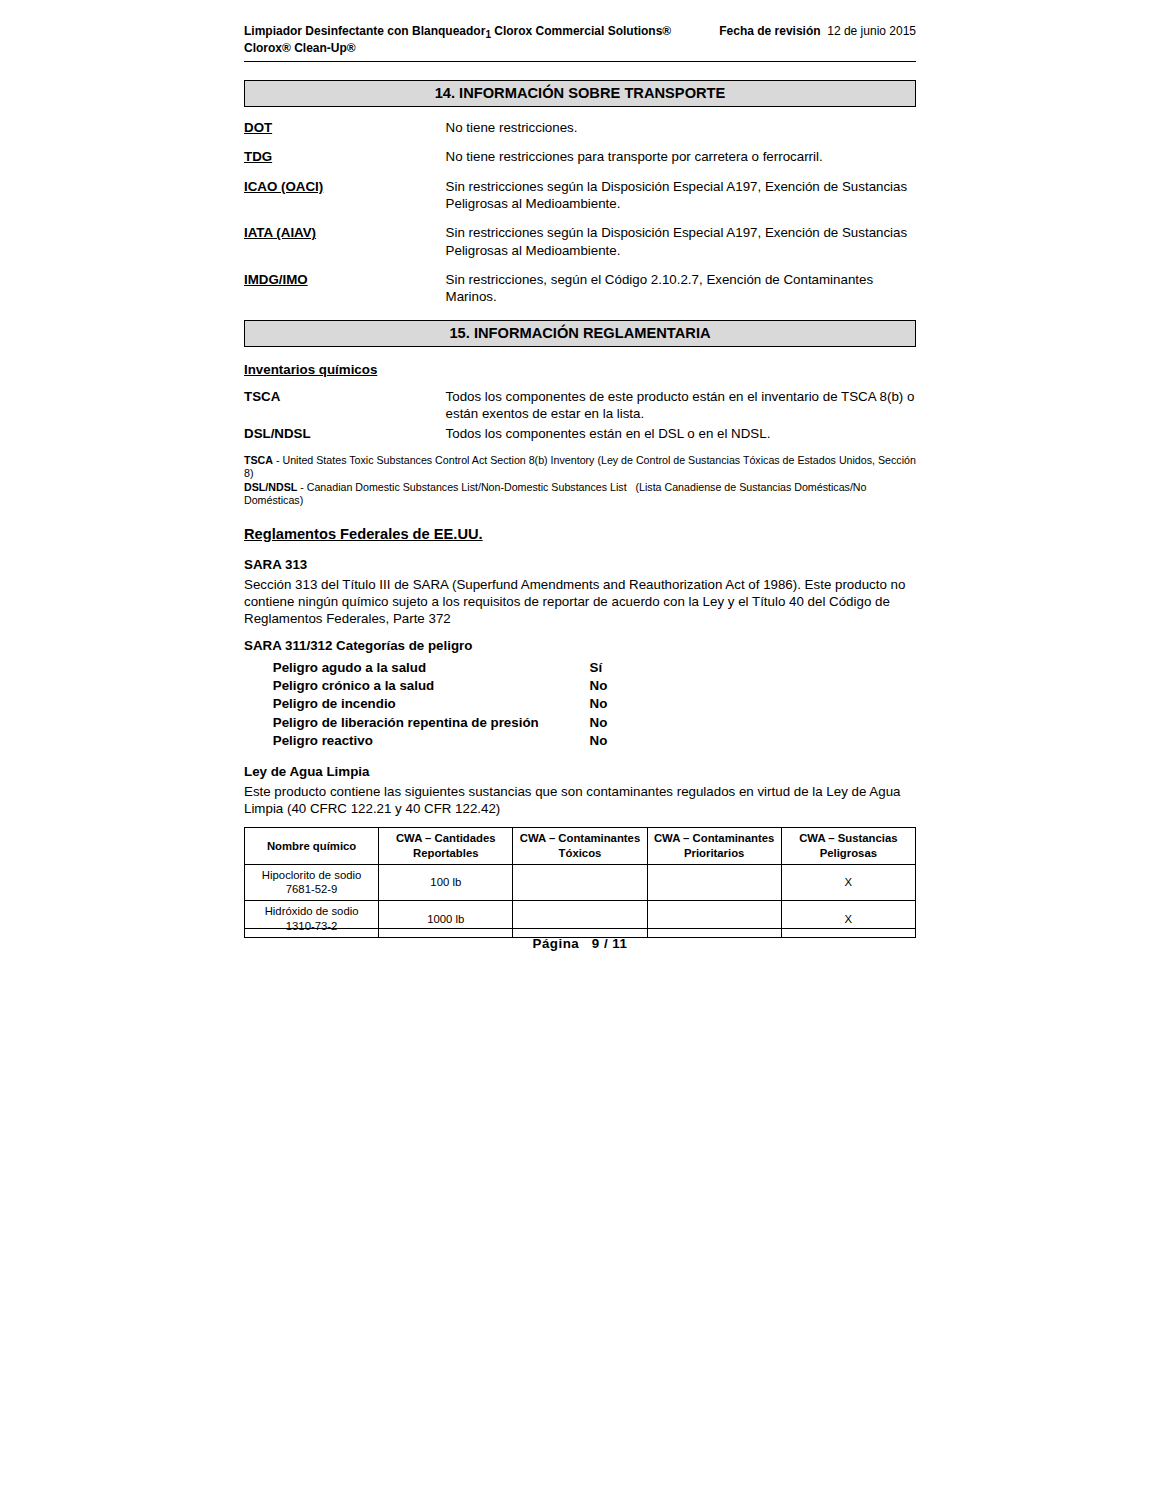Limpiador Desinfectante con Blanqueador1 Clorox Commercial Solutions® Clorox® Clean-Up®
Fecha de revisión 12 de junio 2015
14. INFORMACIÓN SOBRE TRANSPORTE
DOT
No tiene restricciones.
TDG
No tiene restricciones para transporte por carretera o ferrocarril.
ICAO (OACI)
Sin restricciones según la Disposición Especial A197, Exención de Sustancias Peligrosas al Medioambiente.
IATA (AIAV)
Sin restricciones según la Disposición Especial A197, Exención de Sustancias Peligrosas al Medioambiente.
IMDG/IMO
Sin restricciones, según el Código 2.10.2.7, Exención de Contaminantes Marinos.
15. INFORMACIÓN REGLAMENTARIA
Inventarios químicos
TSCA
Todos los componentes de este producto están en el inventario de TSCA 8(b) o están exentos de estar en la lista.
DSL/NDSL
Todos los componentes están en el DSL o en el NDSL.
TSCA - United States Toxic Substances Control Act Section 8(b) Inventory (Ley de Control de Sustancias Tóxicas de Estados Unidos, Sección 8)
DSL/NDSL - Canadian Domestic Substances List/Non-Domestic Substances List (Lista Canadiense de Sustancias Domésticas/No Domésticas)
Reglamentos Federales de EE.UU.
SARA 313
Sección 313 del Título III de SARA (Superfund Amendments and Reauthorization Act of 1986). Este producto no contiene ningún químico sujeto a los requisitos de reportar de acuerdo con la Ley y el Título 40 del Código de Reglamentos Federales, Parte 372
SARA 311/312 Categorías de peligro
Peligro agudo a la salud
Sí
Peligro crónico a la salud
No
Peligro de incendio
No
Peligro de liberación repentina de presión
No
Peligro reactivo
No
Ley de Agua Limpia
Este producto contiene las siguientes sustancias que son contaminantes regulados en virtud de la Ley de Agua Limpia (40 CFRC 122.21 y 40 CFR 122.42)
| Nombre químico | CWA – Cantidades Reportables | CWA – Contaminantes Tóxicos | CWA – Contaminantes Prioritarios | CWA – Sustancias Peligrosas |
| --- | --- | --- | --- | --- |
| Hipoclorito de sodio 7681-52-9 | 100 lb | | | X |
| Hidróxido de sodio 1310-73-2 | 1000 lb | | | X |
Página 9 / 11